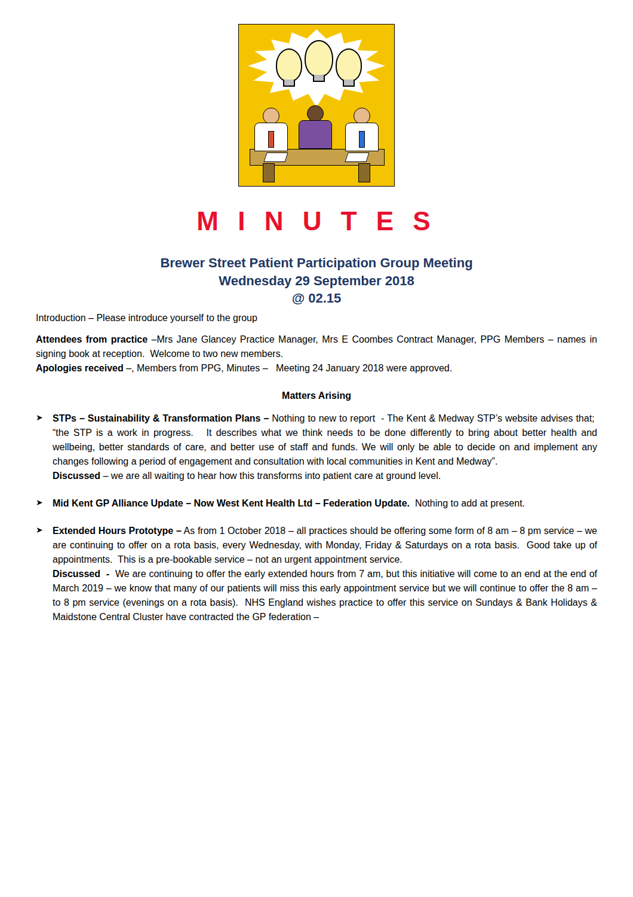M I N U T E S
Brewer Street Patient Participation Group Meeting
Wednesday 29 September 2018
@ 02.15
Introduction – Please introduce yourself to the group
Attendees from practice –Mrs Jane Glancey Practice Manager, Mrs E Coombes Contract Manager, PPG Members – names in signing book at reception. Welcome to two new members.
Apologies received –, Members from PPG, Minutes – Meeting 24 January 2018 were approved.
Matters Arising
STPs – Sustainability & Transformation Plans – Nothing to new to report - The Kent & Medway STP’s website advises that; “the STP is a work in progress. It describes what we think needs to be done differently to bring about better health and wellbeing, better standards of care, and better use of staff and funds. We will only be able to decide on and implement any changes following a period of engagement and consultation with local communities in Kent and Medway”.
Discussed – we are all waiting to hear how this transforms into patient care at ground level.
Mid Kent GP Alliance Update – Now West Kent Health Ltd – Federation Update. Nothing to add at present.
Extended Hours Prototype – As from 1 October 2018 – all practices should be offering some form of 8 am – 8 pm service – we are continuing to offer on a rota basis, every Wednesday, with Monday, Friday & Saturdays on a rota basis. Good take up of appointments. This is a pre-bookable service – not an urgent appointment service.
Discussed - We are continuing to offer the early extended hours from 7 am, but this initiative will come to an end at the end of March 2019 – we know that many of our patients will miss this early appointment service but we will continue to offer the 8 am – to 8 pm service (evenings on a rota basis). NHS England wishes practice to offer this service on Sundays & Bank Holidays & Maidstone Central Cluster have contracted the GP federation –